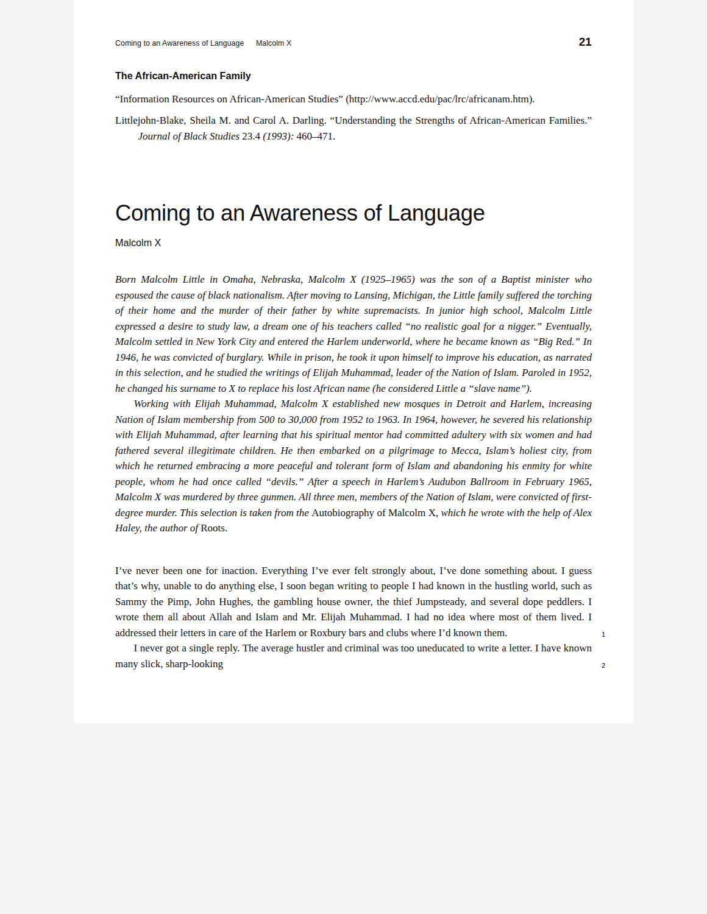Coming to an Awareness of LanguageMalcolm X 21
The African-American Family
“Information Resources on African-American Studies” (http://www.accd.edu/pac/lrc/africanam.htm).
Littlejohn-Blake, Sheila M. and Carol A. Darling. “Understanding the Strengths of African-American Families.” Journal of Black Studies 23.4 (1993): 460–471.
Coming to an Awareness of Language
Malcolm X
Born Malcolm Little in Omaha, Nebraska, Malcolm X (1925–1965) was the son of a Baptist minister who espoused the cause of black nationalism. After moving to Lansing, Michigan, the Little family suffered the torching of their home and the murder of their father by white supremacists. In junior high school, Malcolm Little expressed a desire to study law, a dream one of his teachers called “no realistic goal for a nigger.” Eventually, Malcolm settled in New York City and entered the Harlem underworld, where he became known as “Big Red.” In 1946, he was convicted of burglary. While in prison, he took it upon himself to improve his education, as narrated in this selection, and he studied the writings of Elijah Muhammad, leader of the Nation of Islam. Paroled in 1952, he changed his surname to X to replace his lost African name (he considered Little a “slave name”).
Working with Elijah Muhammad, Malcolm X established new mosques in Detroit and Harlem, increasing Nation of Islam membership from 500 to 30,000 from 1952 to 1963. In 1964, however, he severed his relationship with Elijah Muhammad, after learning that his spiritual mentor had committed adultery with six women and had fathered several illegitimate children. He then embarked on a pilgrimage to Mecca, Islam’s holiest city, from which he returned embracing a more peaceful and tolerant form of Islam and abandoning his enmity for white people, whom he had once called “devils.” After a speech in Harlem’s Audubon Ballroom in February 1965, Malcolm X was murdered by three gunmen. All three men, members of the Nation of Islam, were convicted of first-degree murder. This selection is taken from the Autobiography of Malcolm X, which he wrote with the help of Alex Haley, the author of Roots.
I’ve never been one for inaction. Everything I’ve ever felt strongly about, I’ve done something about. I guess that’s why, unable to do anything else, I soon began writing to people I had known in the hustling world, such as Sammy the Pimp, John Hughes, the gambling house owner, the thief Jumpsteady, and several dope peddlers. I wrote them all about Allah and Islam and Mr. Elijah Muhammad. I had no idea where most of them lived. I addressed their letters in care of the Harlem or Roxbury bars and clubs where I’d known them.
I never got a single reply. The average hustler and criminal was too uneducated to write a letter. I have known many slick, sharp-looking